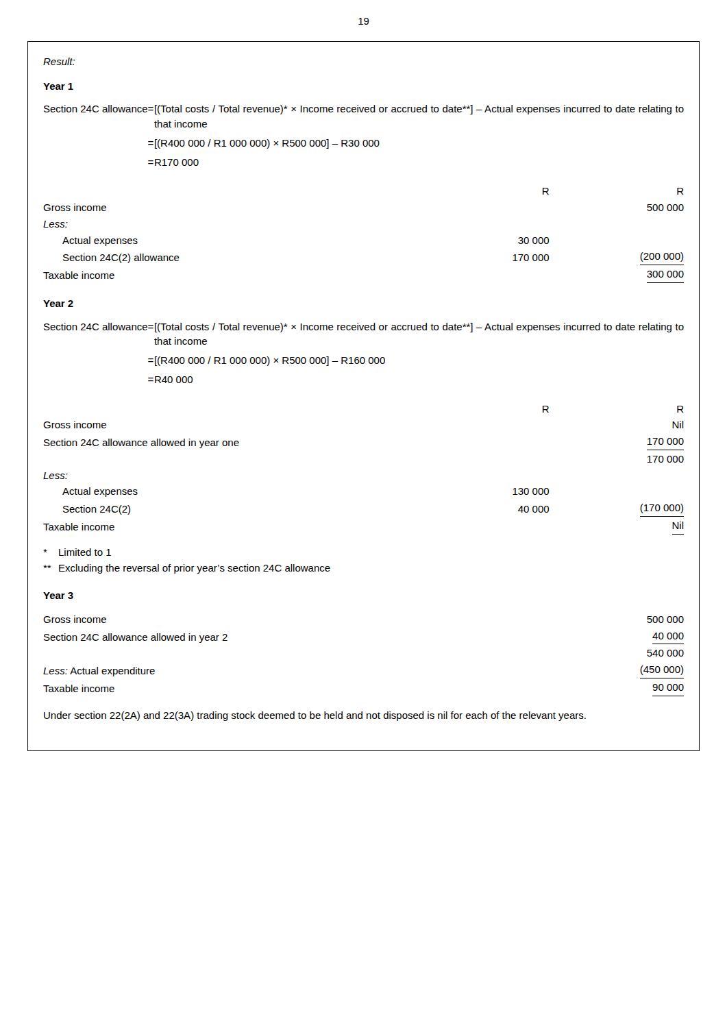19
Result:
Year 1
| Section 24C allowance | = | [(Total costs / Total revenue)* × Income received or accrued to date**] – Actual expenses incurred to date relating to that income |
| | = | [(R400 000 / R1 000 000) × R500 000] – R30 000 |
| | = | R170 000 |
| | R | R |
| Gross income | | 500 000 |
| Less: | | |
| Actual expenses | 30 000 | |
| Section 24C(2) allowance | 170 000 | (200 000) |
| Taxable income | | 300 000 |
Year 2
| Section 24C allowance | = | [(Total costs / Total revenue)* × Income received or accrued to date**] – Actual expenses incurred to date relating to that income |
| | = | [(R400 000 / R1 000 000) × R500 000] – R160 000 |
| | = | R40 000 |
| | R | R |
| Gross income | | Nil |
| Section 24C allowance allowed in year one | | 170 000 |
| | | 170 000 |
| Less: | | |
| Actual expenses | 130 000 | |
| Section 24C(2) | 40 000 | (170 000) |
| Taxable income | | Nil |
*Limited to 1
**Excluding the reversal of prior year’s section 24C allowance
Year 3
| Gross income | | 500 000 |
| Section 24C allowance allowed in year 2 | | 40 000 |
| | | 540 000 |
| Less: Actual expenditure | | (450 000) |
| Taxable income | | 90 000 |
Under section 22(2A) and 22(3A) trading stock deemed to be held and not disposed is nil for each of the relevant years.